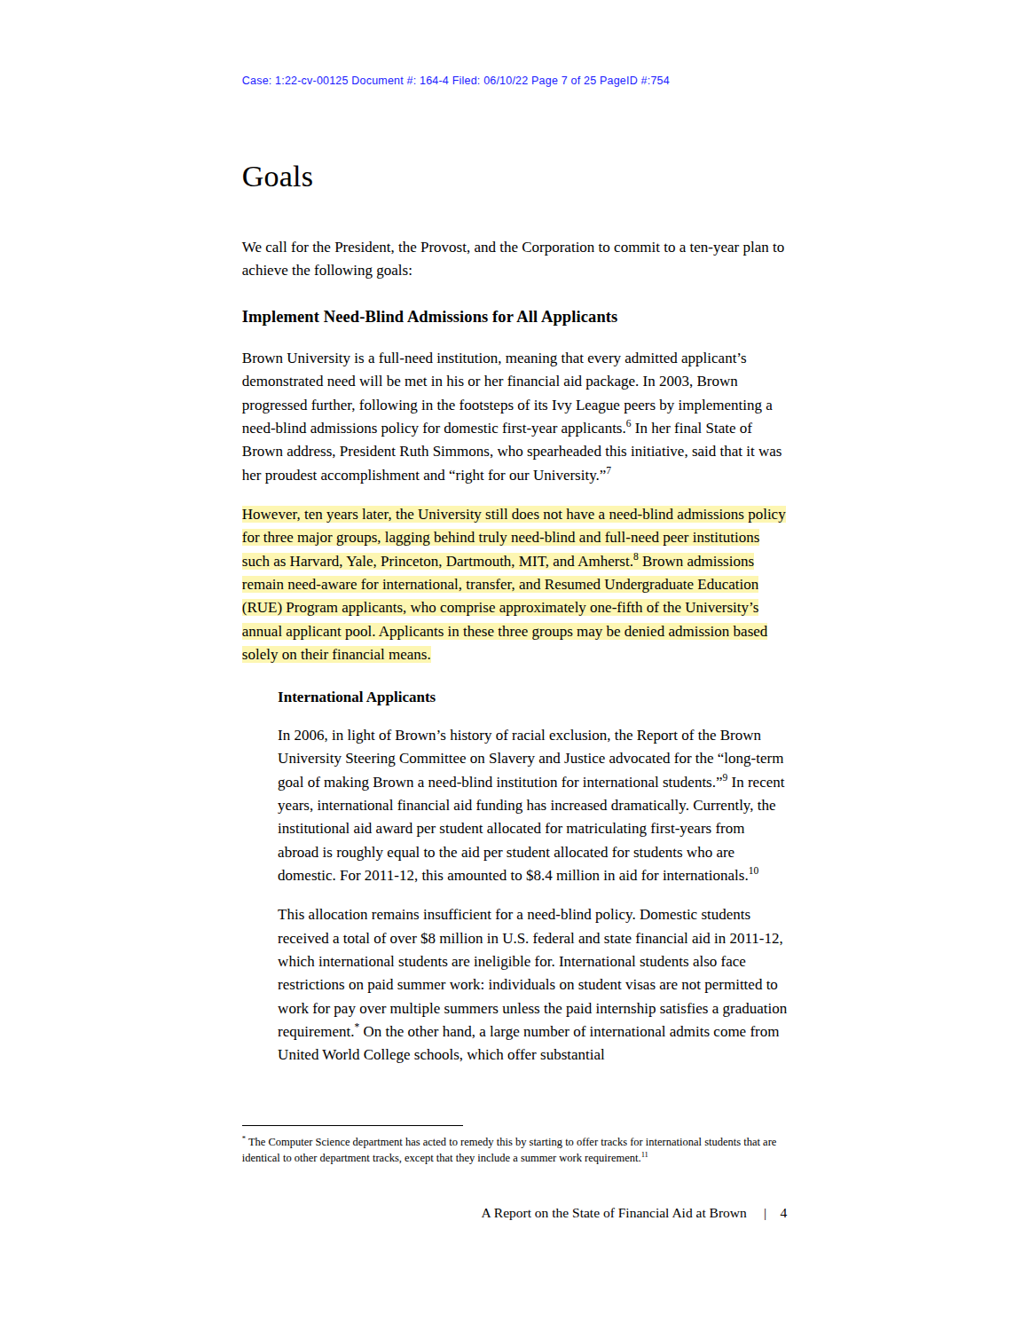Case: 1:22-cv-00125 Document #: 164-4 Filed: 06/10/22 Page 7 of 25 PageID #:754
Goals
We call for the President, the Provost, and the Corporation to commit to a ten-year plan to achieve the following goals:
Implement Need-Blind Admissions for All Applicants
Brown University is a full-need institution, meaning that every admitted applicant’s demonstrated need will be met in his or her financial aid package. In 2003, Brown progressed further, following in the footsteps of its Ivy League peers by implementing a need-blind admissions policy for domestic first-year applicants.6 In her final State of Brown address, President Ruth Simmons, who spearheaded this initiative, said that it was her proudest accomplishment and “right for our University.”7
However, ten years later, the University still does not have a need-blind admissions policy for three major groups, lagging behind truly need-blind and full-need peer institutions such as Harvard, Yale, Princeton, Dartmouth, MIT, and Amherst.8 Brown admissions remain need-aware for international, transfer, and Resumed Undergraduate Education (RUE) Program applicants, who comprise approximately one-fifth of the University’s annual applicant pool. Applicants in these three groups may be denied admission based solely on their financial means.
International Applicants
In 2006, in light of Brown’s history of racial exclusion, the Report of the Brown University Steering Committee on Slavery and Justice advocated for the “long-term goal of making Brown a need-blind institution for international students.”9 In recent years, international financial aid funding has increased dramatically. Currently, the institutional aid award per student allocated for matriculating first-years from abroad is roughly equal to the aid per student allocated for students who are domestic. For 2011-12, this amounted to $8.4 million in aid for internationals.10
This allocation remains insufficient for a need-blind policy. Domestic students received a total of over $8 million in U.S. federal and state financial aid in 2011-12, which international students are ineligible for. International students also face restrictions on paid summer work: individuals on student visas are not permitted to work for pay over multiple summers unless the paid internship satisfies a graduation requirement.* On the other hand, a large number of international admits come from United World College schools, which offer substantial
* The Computer Science department has acted to remedy this by starting to offer tracks for international students that are identical to other department tracks, except that they include a summer work requirement.11
A Report on the State of Financial Aid at Brown|4